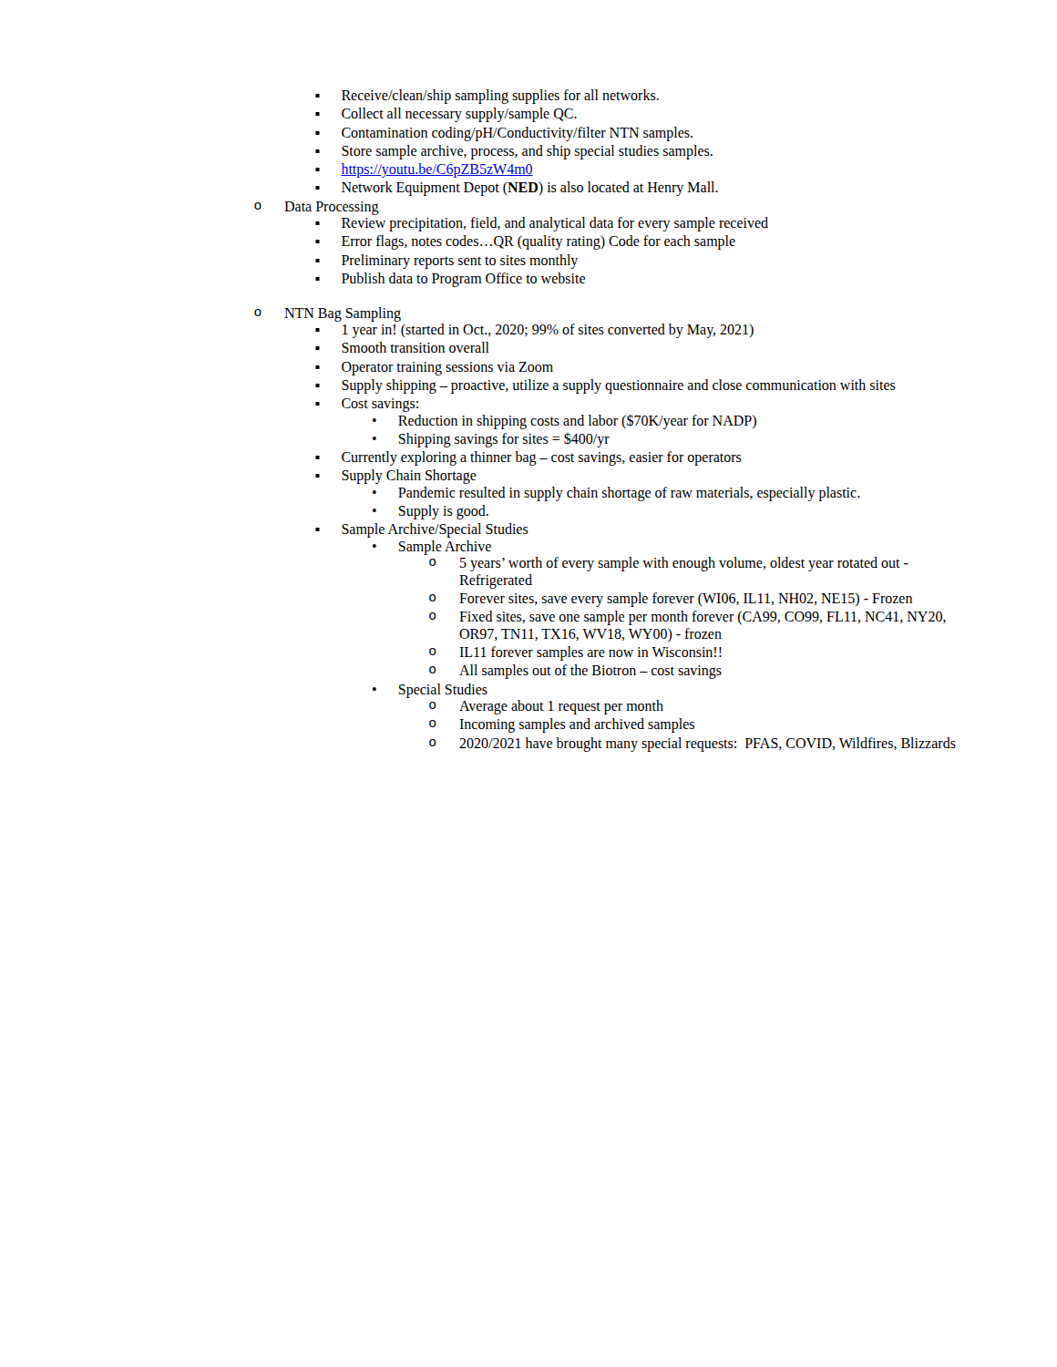Receive/clean/ship sampling supplies for all networks.
Collect all necessary supply/sample QC.
Contamination coding/pH/Conductivity/filter NTN samples.
Store sample archive, process, and ship special studies samples.
https://youtu.be/C6pZB5zW4m0
Network Equipment Depot (NED) is also located at Henry Mall.
Data Processing
Review precipitation, field, and analytical data for every sample received
Error flags, notes codes…QR (quality rating) Code for each sample
Preliminary reports sent to sites monthly
Publish data to Program Office to website
NTN Bag Sampling
1 year in! (started in Oct., 2020; 99% of sites converted by May, 2021)
Smooth transition overall
Operator training sessions via Zoom
Supply shipping – proactive, utilize a supply questionnaire and close communication with sites
Cost savings:
Reduction in shipping costs and labor ($70K/year for NADP)
Shipping savings for sites = $400/yr
Currently exploring a thinner bag – cost savings, easier for operators
Supply Chain Shortage
Pandemic resulted in supply chain shortage of raw materials, especially plastic.
Supply is good.
Sample Archive/Special Studies
Sample Archive
5 years’ worth of every sample with enough volume, oldest year rotated out - Refrigerated
Forever sites, save every sample forever (WI06, IL11, NH02, NE15) - Frozen
Fixed sites, save one sample per month forever (CA99, CO99, FL11, NC41, NY20, OR97, TN11, TX16, WV18, WY00) - frozen
IL11 forever samples are now in Wisconsin!!
All samples out of the Biotron – cost savings
Special Studies
Average about 1 request per month
Incoming samples and archived samples
2020/2021 have brought many special requests: PFAS, COVID, Wildfires, Blizzards